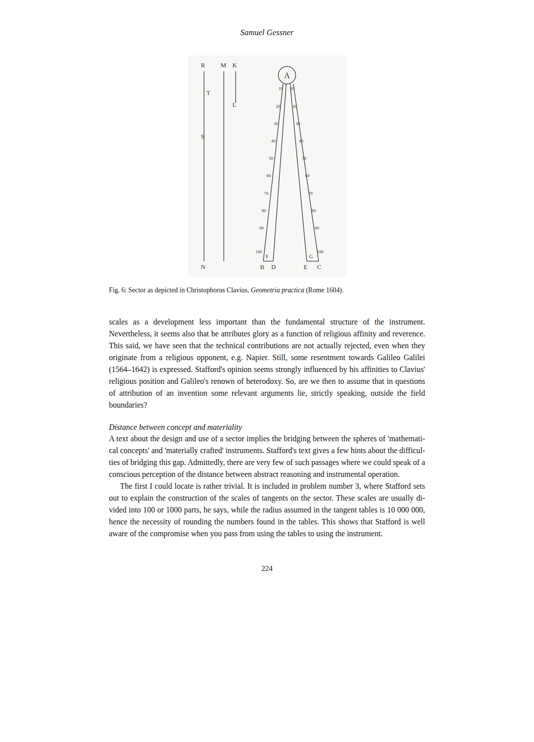Samuel Gessner
Fig. 6: Sector as depicted in Christophorus Clavius, Geometria practica (Rome 1604).
scales as a development less important than the fundamental structure of the instrument. Nevertheless, it seems also that he attributes glory as a function of religious affinity and reverence. This said, we have seen that the technical contributions are not actually rejected, even when they originate from a religious opponent, e.g. Napier. Still, some resentment towards Galileo Galilei (1564–1642) is expressed. Stafford's opinion seems strongly influenced by his affinities to Clavius' religious position and Galileo's renown of heterodoxy. So, are we then to assume that in questions of attribution of an invention some relevant arguments lie, strictly speaking, outside the field boundaries?
Distance between concept and materiality
A text about the design and use of a sector implies the bridging between the spheres of 'mathematical concepts' and 'materially crafted' instruments. Stafford's text gives a few hints about the difficulties of bridging this gap. Admittedly, there are very few of such passages where we could speak of a conscious perception of the distance between abstract reasoning and instrumental operation.
The first I could locate is rather trivial. It is included in problem number 3, where Stafford sets out to explain the construction of the scales of tangents on the sector. These scales are usually divided into 100 or 1000 parts, he says, while the radius assumed in the tangent tables is 10 000 000, hence the necessity of rounding the numbers found in the tables. This shows that Stafford is well aware of the compromise when you pass from using the tables to using the instrument.
224